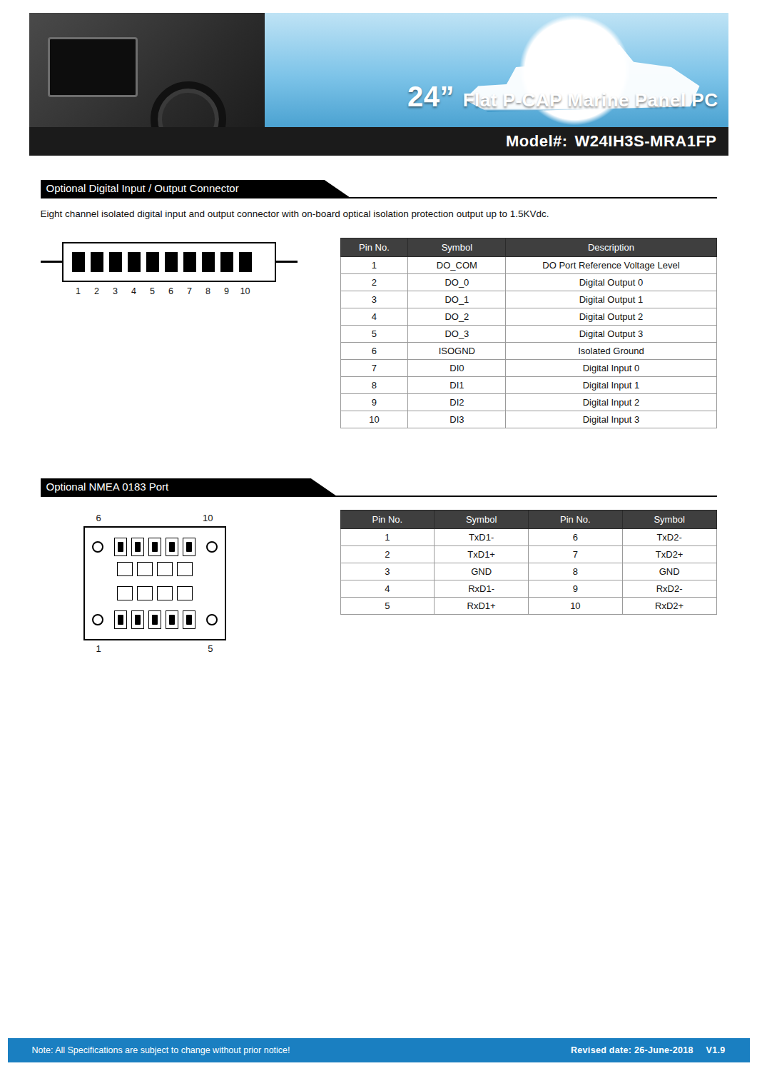24” Flat P-CAP Marine Panel PC
Model#: W24IH3S-MRA1FP
Optional Digital Input / Output Connector
Eight channel isolated digital input and output connector with on-board optical isolation protection output up to 1.5KVdc.
12345 678910
| Pin No. | Symbol | Description |
| --- | --- | --- |
| 1 | DO_COM | DO Port Reference Voltage Level |
| 2 | DO_0 | Digital Output 0 |
| 3 | DO_1 | Digital Output 1 |
| 4 | DO_2 | Digital Output 2 |
| 5 | DO_3 | Digital Output 3 |
| 6 | ISOGND | Isolated Ground |
| 7 | DI0 | Digital Input 0 |
| 8 | DI1 | Digital Input 1 |
| 9 | DI2 | Digital Input 2 |
| 10 | DI3 | Digital Input 3 |
Optional NMEA 0183 Port
610
15
| Pin No. | Symbol | Pin No. | Symbol |
| --- | --- | --- | --- |
| 1 | TxD1- | 6 | TxD2- |
| 2 | TxD1+ | 7 | TxD2+ |
| 3 | GND | 8 | GND |
| 4 | RxD1- | 9 | RxD2- |
| 5 | RxD1+ | 10 | RxD2+ |
Note: All Specifications are subject to change without prior notice!
Revised date: 26-June-2018 V1.9